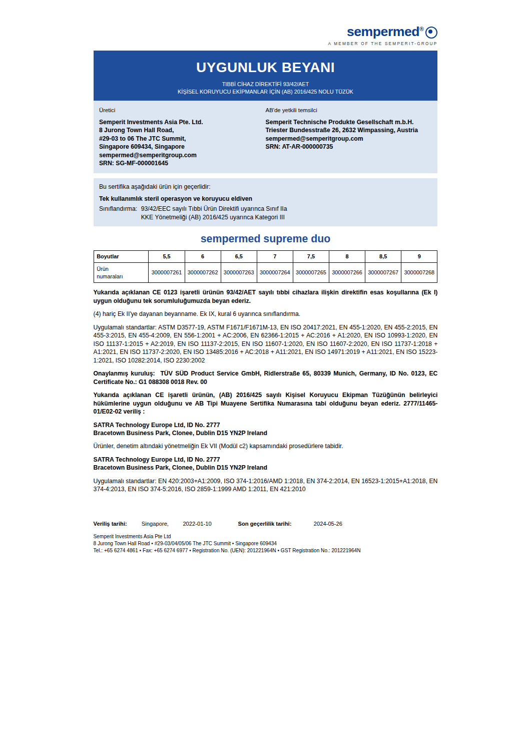sempermed®
A MEMBER OF THE SEMPERIT-GROUP
UYGUNLUK BEYANI
TIBBİ CİHAZ DİREKTİFİ 93/42/AET
KİŞİSEL KORUYUCU EKİPMANLAR İÇİN (AB) 2016/425 NOLU TÜZÜK
| Üretici Semperit Investments Asia Pte. Ltd. 8 Jurong Town Hall Road, #29-03 to 06 The JTC Summit, Singapore 609434, Singapore sempermed@semperitgroup.com SRN: SG-MF-000001645 | AB'de yetkili temsilci Semperit Technische Produkte Gesellschaft m.b.H. Triester Bundesstraße 26, 2632 Wimpassing, Austria sempermed@semperitgroup.com SRN: AT-AR-000000735 |
Bu sertifika aşağıdaki ürün için geçerlidir:
Tek kullanımlık steril operasyon ve koruyucu eldiven
| Sınıflandırma: | 93/42/EEC sayılı Tıbbi Ürün Direktifi uyarınca Sınıf IIa |
| | KKE Yönetmeliği (AB) 2016/425 uyarınca Kategori III |
sempermed supreme duo
| Boyutlar | 5,5 | 6 | 6,5 | 7 | 7,5 | 8 | 8,5 | 9 |
| --- | --- | --- | --- | --- | --- | --- | --- | --- |
| Ürün numaraları | 3000007261 | 3000007262 | 3000007263 | 3000007264 | 3000007265 | 3000007266 | 3000007267 | 3000007268 |
Yukarıda açıklanan CE 0123 işaretli ürünün 93/42/AET sayılı tıbbi cihazlara ilişkin direktifin esas koşullarına (Ek I) uygun olduğunu tek sorumluluğumuzda beyan ederiz.
(4) hariç Ek II'ye dayanan beyanname. Ek IX, kural 6 uyarınca sınıflandırma.
Uygulamalı standartlar: ASTM D3577-19, ASTM F1671/F1671M-13, EN ISO 20417:2021, EN 455-1:2020, EN 455-2:2015, EN 455-3:2015, EN 455-4:2009, EN 556-1:2001 + AC:2006, EN 62366-1:2015 + AC:2016 + A1:2020, EN ISO 10993-1:2020, EN ISO 11137-1:2015 + A2:2019, EN ISO 11137-2:2015, EN ISO 11607-1:2020, EN ISO 11607-2:2020, EN ISO 11737-1:2018 + A1:2021, EN ISO 11737-2:2020, EN ISO 13485:2016 + AC:2018 + A11:2021, EN ISO 14971:2019 + A11:2021, EN ISO 15223-1:2021, ISO 10282:2014, ISO 2230:2002
Onaylanmış kuruluş: TÜV SÜD Product Service GmbH, Ridlerstraße 65, 80339 Munich, Germany, ID No. 0123, EC Certificate No.: G1 088308 0018 Rev. 00
Yukarıda açıklanan CE işaretli ürünün, (AB) 2016/425 sayılı Kişisel Koruyucu Ekipman Tüzüğünün belirleyici hükümlerine uygun olduğunu ve AB Tipi Muayene Sertifika Numarasına tabi olduğunu beyan ederiz. 2777/11465-01/E02-02 veriliş :
SATRA Technology Europe Ltd, ID No. 2777
Bracetown Business Park, Clonee, Dublin D15 YN2P Ireland
Ürünler, denetim altındaki yönetmeliğin Ek VII (Modül c2) kapsamındaki prosedürlere tabidir.
SATRA Technology Europe Ltd, ID No. 2777
Bracetown Business Park, Clonee, Dublin D15 YN2P Ireland
Uygulamalı standartlar: EN 420:2003+A1:2009, ISO 374-1:2016/AMD 1:2018, EN 374-2:2014, EN 16523-1:2015+A1:2018, EN 374-4:2013, EN ISO 374-5:2016, ISO 2859-1:1999 AMD 1:2011, EN 421:2010
| Veriliş tarihi: | Singapore, | 2022-01-10 | Son geçerlilik tarihi: | 2024-05-26 |
Semperit Investments Asia Pte Ltd
8 Jurong Town Hall Road • #29-03/04/05/06 The JTC Summit • Singapore 609434
Tel.: +65 6274 4861 • Fax: +65 6274 6977 • Registration No. (UEN): 201221964N • GST Registration No.: 201221964N